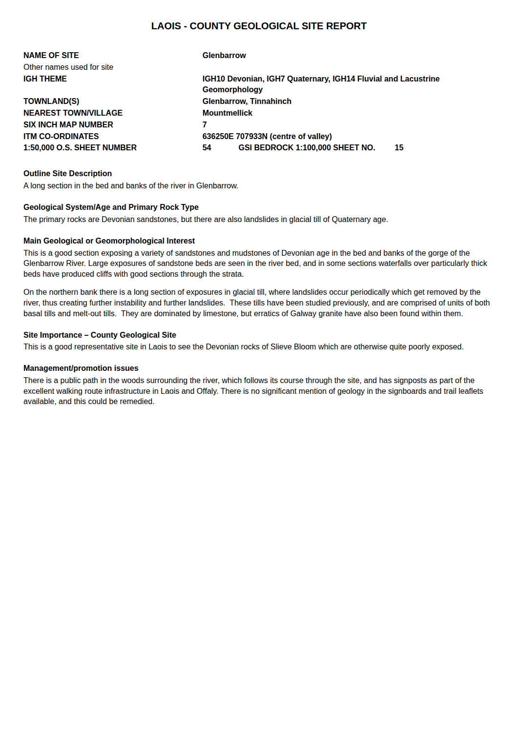LAOIS - COUNTY GEOLOGICAL SITE REPORT
| NAME OF SITE | Glenbarrow |
| Other names used for site | |
| IGH THEME | IGH10 Devonian, IGH7 Quaternary, IGH14 Fluvial and Lacustrine Geomorphology |
| TOWNLAND(S) | Glenbarrow, Tinnahinch |
| NEAREST TOWN/VILLAGE | Mountmellick |
| SIX INCH MAP NUMBER | 7 |
| ITM CO-ORDINATES | 636250E 707933N (centre of valley) |
| 1:50,000 O.S. SHEET NUMBER | 54 GSI BEDROCK 1:100,000 SHEET NO. 15 |
Outline Site Description
A long section in the bed and banks of the river in Glenbarrow.
Geological System/Age and Primary Rock Type
The primary rocks are Devonian sandstones, but there are also landslides in glacial till of Quaternary age.
Main Geological or Geomorphological Interest
This is a good section exposing a variety of sandstones and mudstones of Devonian age in the bed and banks of the gorge of the Glenbarrow River. Large exposures of sandstone beds are seen in the river bed, and in some sections waterfalls over particularly thick beds have produced cliffs with good sections through the strata.
On the northern bank there is a long section of exposures in glacial till, where landslides occur periodically which get removed by the river, thus creating further instability and further landslides. These tills have been studied previously, and are comprised of units of both basal tills and melt-out tills. They are dominated by limestone, but erratics of Galway granite have also been found within them.
Site Importance – County Geological Site
This is a good representative site in Laois to see the Devonian rocks of Slieve Bloom which are otherwise quite poorly exposed.
Management/promotion issues
There is a public path in the woods surrounding the river, which follows its course through the site, and has signposts as part of the excellent walking route infrastructure in Laois and Offaly. There is no significant mention of geology in the signboards and trail leaflets available, and this could be remedied.